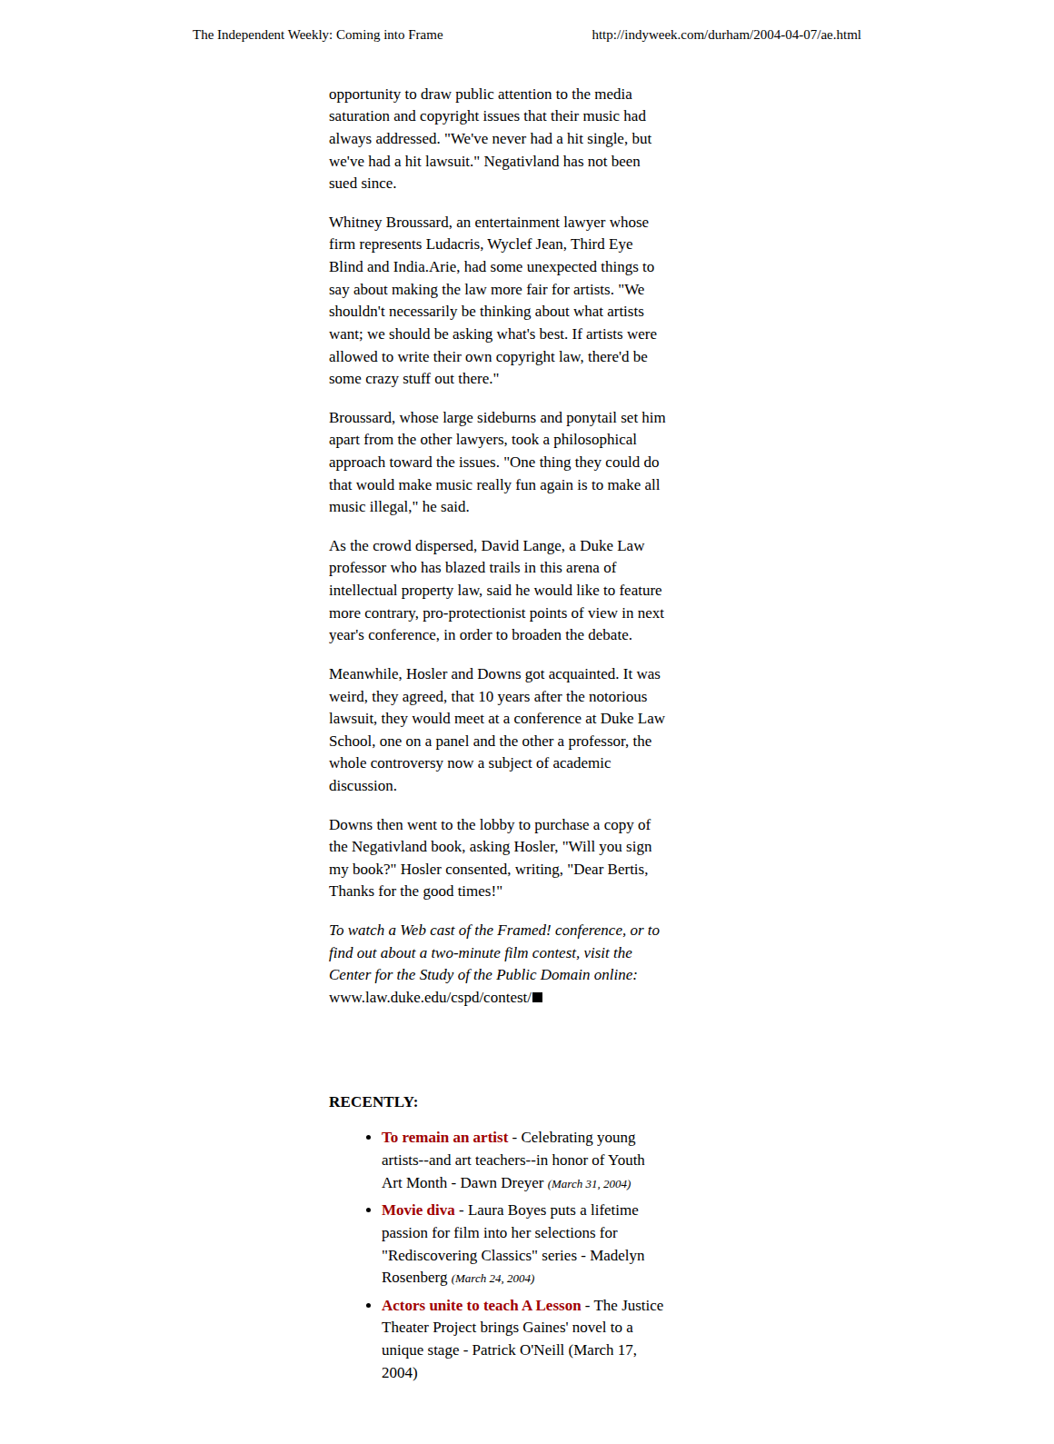The Independent Weekly: Coming into Frame
http://indyweek.com/durham/2004-04-07/ae.html
opportunity to draw public attention to the media saturation and copyright issues that their music had always addressed. "We've never had a hit single, but we've had a hit lawsuit." Negativland has not been sued since.
Whitney Broussard, an entertainment lawyer whose firm represents Ludacris, Wyclef Jean, Third Eye Blind and India.Arie, had some unexpected things to say about making the law more fair for artists. "We shouldn't necessarily be thinking about what artists want; we should be asking what's best. If artists were allowed to write their own copyright law, there'd be some crazy stuff out there."
Broussard, whose large sideburns and ponytail set him apart from the other lawyers, took a philosophical approach toward the issues. "One thing they could do that would make music really fun again is to make all music illegal," he said.
As the crowd dispersed, David Lange, a Duke Law professor who has blazed trails in this arena of intellectual property law, said he would like to feature more contrary, pro-protectionist points of view in next year's conference, in order to broaden the debate.
Meanwhile, Hosler and Downs got acquainted. It was weird, they agreed, that 10 years after the notorious lawsuit, they would meet at a conference at Duke Law School, one on a panel and the other a professor, the whole controversy now a subject of academic discussion.
Downs then went to the lobby to purchase a copy of the Negativland book, asking Hosler, "Will you sign my book?" Hosler consented, writing, "Dear Bertis, Thanks for the good times!"
To watch a Web cast of the Framed! conference, or to find out about a two-minute film contest, visit the Center for the Study of the Public Domain online: www.law.duke.edu/cspd/contest/
RECENTLY:
To remain an artist - Celebrating young artists--and art teachers--in honor of Youth Art Month - Dawn Dreyer (March 31, 2004)
Movie diva - Laura Boyes puts a lifetime passion for film into her selections for "Rediscovering Classics" series - Madelyn Rosenberg (March 24, 2004)
Actors unite to teach A Lesson - The Justice Theater Project brings Gaines' novel to a unique stage - Patrick O'Neill (March 17, 2004)